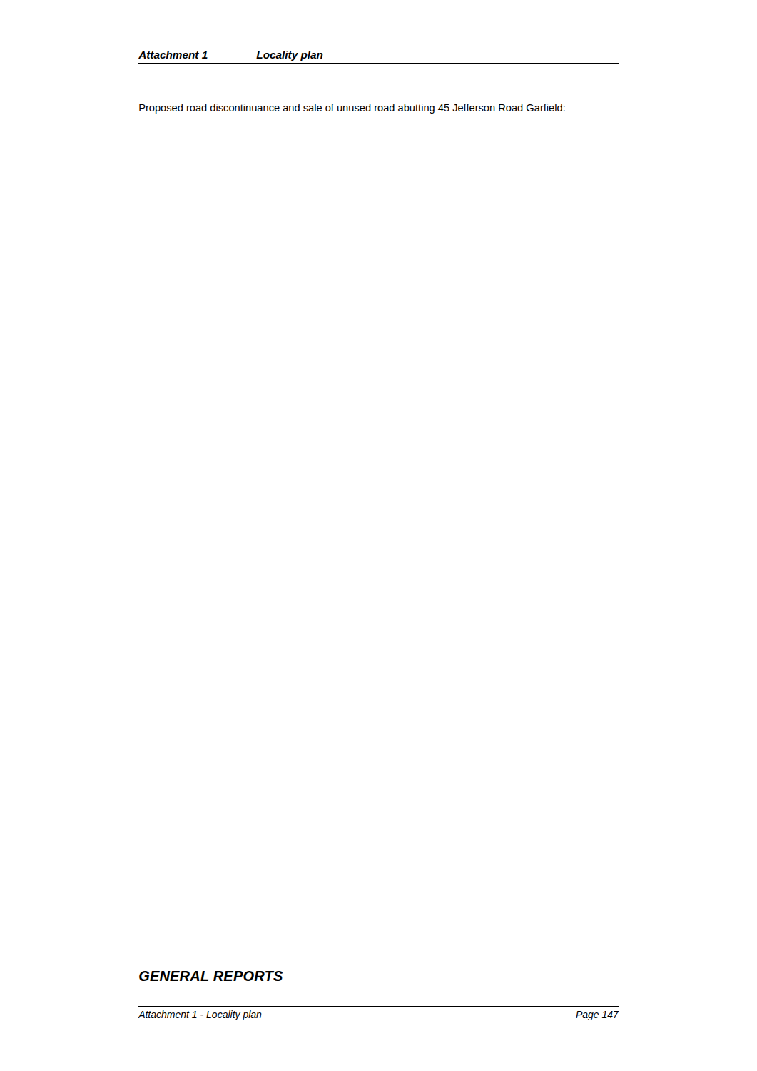Attachment 1 Locality plan
Proposed road discontinuance and sale of unused road abutting 45 Jefferson Road Garfield:
GENERAL REPORTS
Attachment 1 - Locality plan Page 147